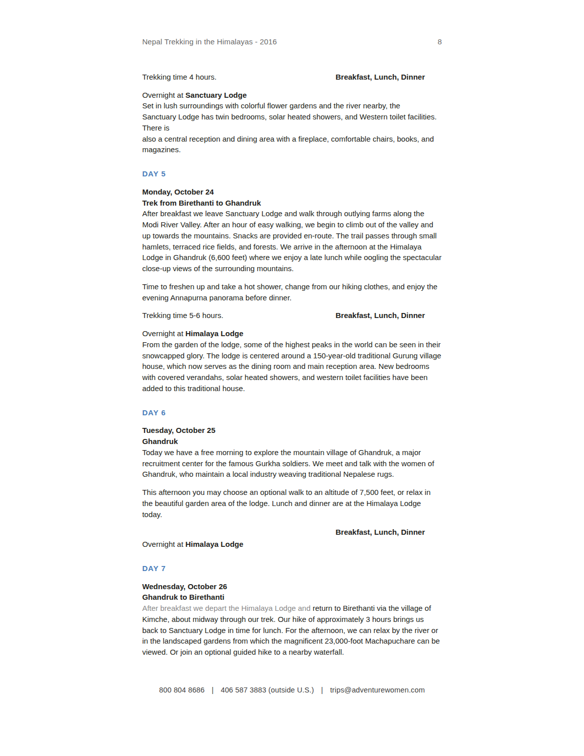Nepal Trekking in the Himalayas - 2016
8
Trekking time 4 hours.
Breakfast, Lunch, Dinner
Overnight at Sanctuary Lodge
Set in lush surroundings with colorful flower gardens and the river nearby, the
Sanctuary Lodge has twin bedrooms, solar heated showers, and Western toilet facilities. There is
also a central reception and dining area with a fireplace, comfortable chairs, books, and magazines.
DAY 5
Monday, October 24
Trek from Birethanti to Ghandruk
After breakfast we leave Sanctuary Lodge and walk through outlying farms along the Modi River Valley. After an hour of easy walking, we begin to climb out of the valley and up towards the mountains. Snacks are provided en-route. The trail passes through small hamlets, terraced rice fields, and forests. We arrive in the afternoon at the Himalaya Lodge in Ghandruk (6,600 feet) where we enjoy a late lunch while oogling the spectacular close-up views of the surrounding mountains.
Time to freshen up and take a hot shower, change from our hiking clothes, and enjoy the evening Annapurna panorama before dinner.
Trekking time 5-6 hours.
Breakfast, Lunch, Dinner
Overnight at Himalaya Lodge
From the garden of the lodge, some of the highest peaks in the world can be seen in their snowcapped glory. The lodge is centered around a 150-year-old traditional Gurung village house, which now serves as the dining room and main reception area. New bedrooms with covered verandahs, solar heated showers, and western toilet facilities have been added to this traditional house.
DAY 6
Tuesday, October 25
Ghandruk
Today we have a free morning to explore the mountain village of Ghandruk, a major recruitment center for the famous Gurkha soldiers. We meet and talk with the women of Ghandruk, who maintain a local industry weaving traditional Nepalese rugs.
This afternoon you may choose an optional walk to an altitude of 7,500 feet, or relax in the beautiful garden area of the lodge. Lunch and dinner are at the Himalaya Lodge today.
Breakfast, Lunch, Dinner
Overnight at Himalaya Lodge
DAY 7
Wednesday, October 26
Ghandruk to Birethanti
After breakfast we depart the Himalaya Lodge and return to Birethanti via the village of Kimche, about midway through our trek. Our hike of approximately 3 hours brings us back to Sanctuary Lodge in time for lunch. For the afternoon, we can relax by the river or in the landscaped gardens from which the magnificent 23,000-foot Machapuchare can be viewed. Or join an optional guided hike to a nearby waterfall.
800 804 8686|406 587 3883 (outside U.S.)|trips@adventurewomen.com